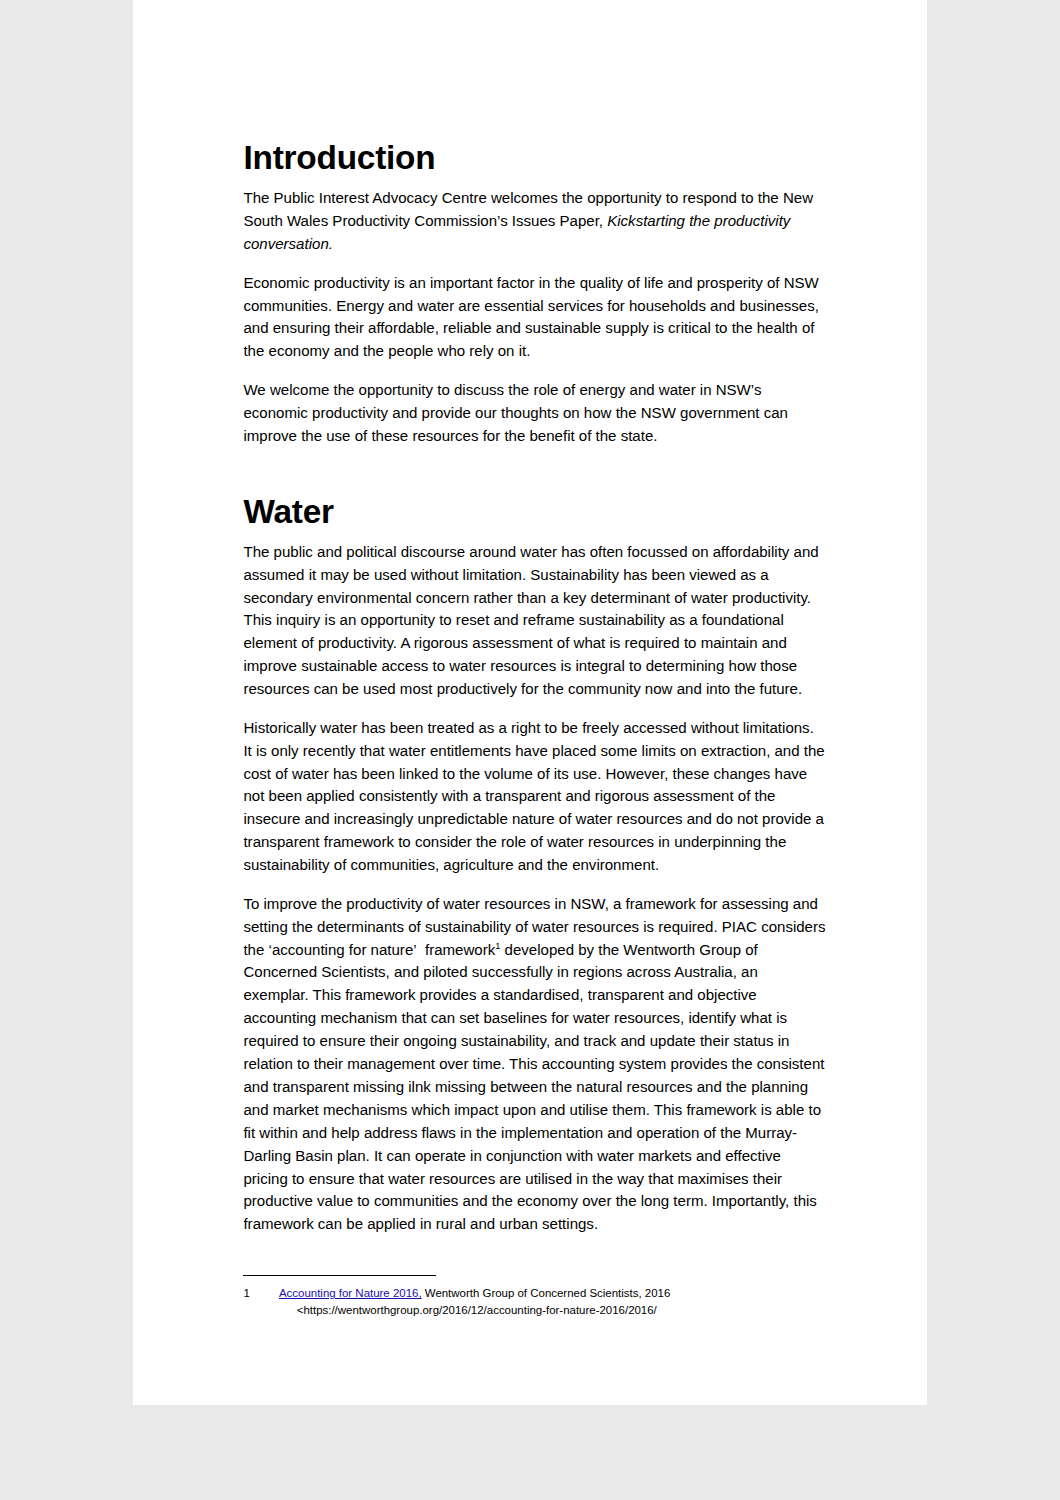Introduction
The Public Interest Advocacy Centre welcomes the opportunity to respond to the New South Wales Productivity Commission’s Issues Paper, Kickstarting the productivity conversation.
Economic productivity is an important factor in the quality of life and prosperity of NSW communities. Energy and water are essential services for households and businesses, and ensuring their affordable, reliable and sustainable supply is critical to the health of the economy and the people who rely on it.
We welcome the opportunity to discuss the role of energy and water in NSW’s economic productivity and provide our thoughts on how the NSW government can improve the use of these resources for the benefit of the state.
Water
The public and political discourse around water has often focussed on affordability and assumed it may be used without limitation. Sustainability has been viewed as a secondary environmental concern rather than a key determinant of water productivity. This inquiry is an opportunity to reset and reframe sustainability as a foundational element of productivity. A rigorous assessment of what is required to maintain and improve sustainable access to water resources is integral to determining how those resources can be used most productively for the community now and into the future.
Historically water has been treated as a right to be freely accessed without limitations. It is only recently that water entitlements have placed some limits on extraction, and the cost of water has been linked to the volume of its use. However, these changes have not been applied consistently with a transparent and rigorous assessment of the insecure and increasingly unpredictable nature of water resources and do not provide a transparent framework to consider the role of water resources in underpinning the sustainability of communities, agriculture and the environment.
To improve the productivity of water resources in NSW, a framework for assessing and setting the determinants of sustainability of water resources is required. PIAC considers the ‘accounting for nature’ framework1 developed by the Wentworth Group of Concerned Scientists, and piloted successfully in regions across Australia, an exemplar. This framework provides a standardised, transparent and objective accounting mechanism that can set baselines for water resources, identify what is required to ensure their ongoing sustainability, and track and update their status in relation to their management over time. This accounting system provides the consistent and transparent missing ilnk missing between the natural resources and the planning and market mechanisms which impact upon and utilise them. This framework is able to fit within and help address flaws in the implementation and operation of the Murray-Darling Basin plan. It can operate in conjunction with water markets and effective pricing to ensure that water resources are utilised in the way that maximises their productive value to communities and the economy over the long term. Importantly, this framework can be applied in rural and urban settings.
1
Accounting for Nature 2016, Wentworth Group of Concerned Scientists, 2016 <https://wentworthgroup.org/2016/12/accounting-for-nature-2016/2016/